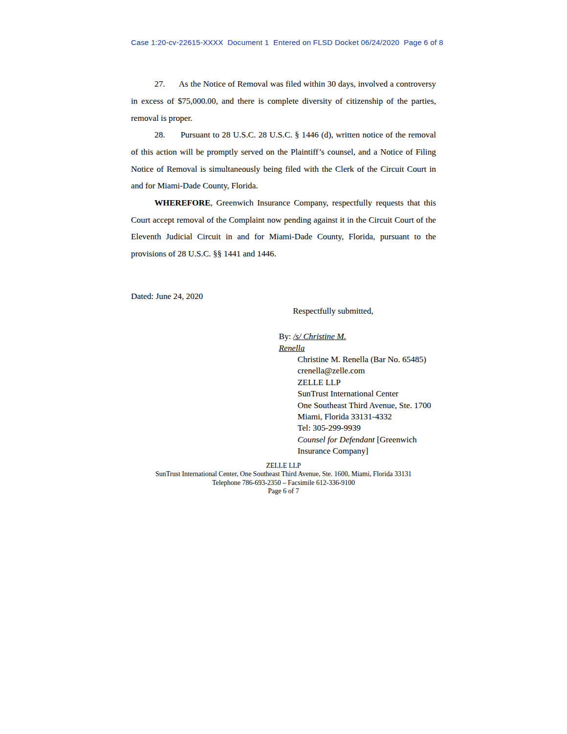Case 1:20-cv-22615-XXXX Document 1 Entered on FLSD Docket 06/24/2020 Page 6 of 8
27. As the Notice of Removal was filed within 30 days, involved a controversy in excess of $75,000.00, and there is complete diversity of citizenship of the parties, removal is proper.
28. Pursuant to 28 U.S.C. 28 U.S.C. § 1446 (d), written notice of the removal of this action will be promptly served on the Plaintiff’s counsel, and a Notice of Filing Notice of Removal is simultaneously being filed with the Clerk of the Circuit Court in and for Miami-Dade County, Florida.
WHEREFORE, Greenwich Insurance Company, respectfully requests that this Court accept removal of the Complaint now pending against it in the Circuit Court of the Eleventh Judicial Circuit in and for Miami-Dade County, Florida, pursuant to the provisions of 28 U.S.C. §§ 1441 and 1446.
Dated: June 24, 2020
Respectfully submitted,
By: /s/ Christine M. Renella
Christine M. Renella (Bar No. 65485)
crenella@zelle.com
ZELLE LLP
SunTrust International Center
One Southeast Third Avenue, Ste. 1700
Miami, Florida 33131-4332
Tel: 305-299-9939
Counsel for Defendant [Greenwich Insurance Company]
ZELLE LLP
SunTrust International Center, One Southeast Third Avenue, Ste. 1600, Miami, Florida 33131
Telephone 786-693-2350 – Facsimile 612-336-9100
Page 6 of 7